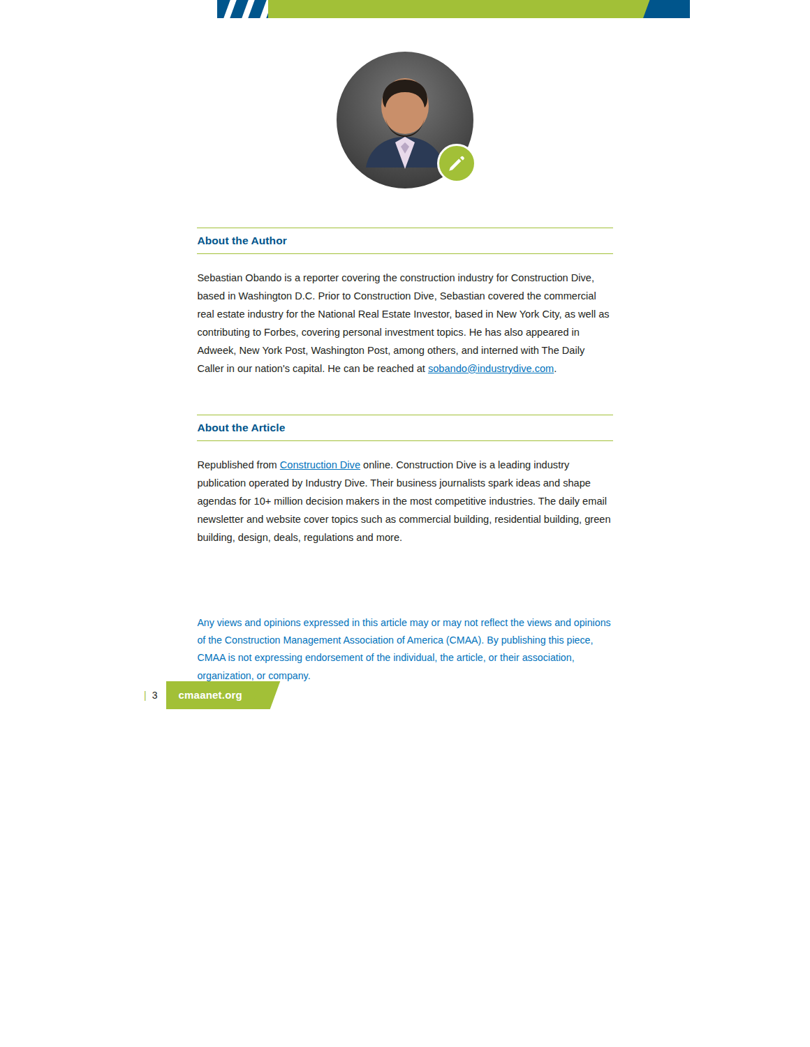About the Author
Sebastian Obando is a reporter covering the construction industry for Construction Dive, based in Washington D.C. Prior to Construction Dive, Sebastian covered the commercial real estate industry for the National Real Estate Investor, based in New York City, as well as contributing to Forbes, covering personal investment topics. He has also appeared in Adweek, New York Post, Washington Post, among others, and interned with The Daily Caller in our nation's capital. He can be reached at sobando@industrydive.com.
About the Article
Republished from Construction Dive online. Construction Dive is a leading industry publication operated by Industry Dive. Their business journalists spark ideas and shape agendas for 10+ million decision makers in the most competitive industries. The daily email newsletter and website cover topics such as commercial building, residential building, green building, design, deals, regulations and more.
Any views and opinions expressed in this article may or may not reflect the views and opinions of the Construction Management Association of America (CMAA). By publishing this piece, CMAA is not expressing endorsement of the individual, the article, or their association, organization, or company.
|3
cmaanet.org